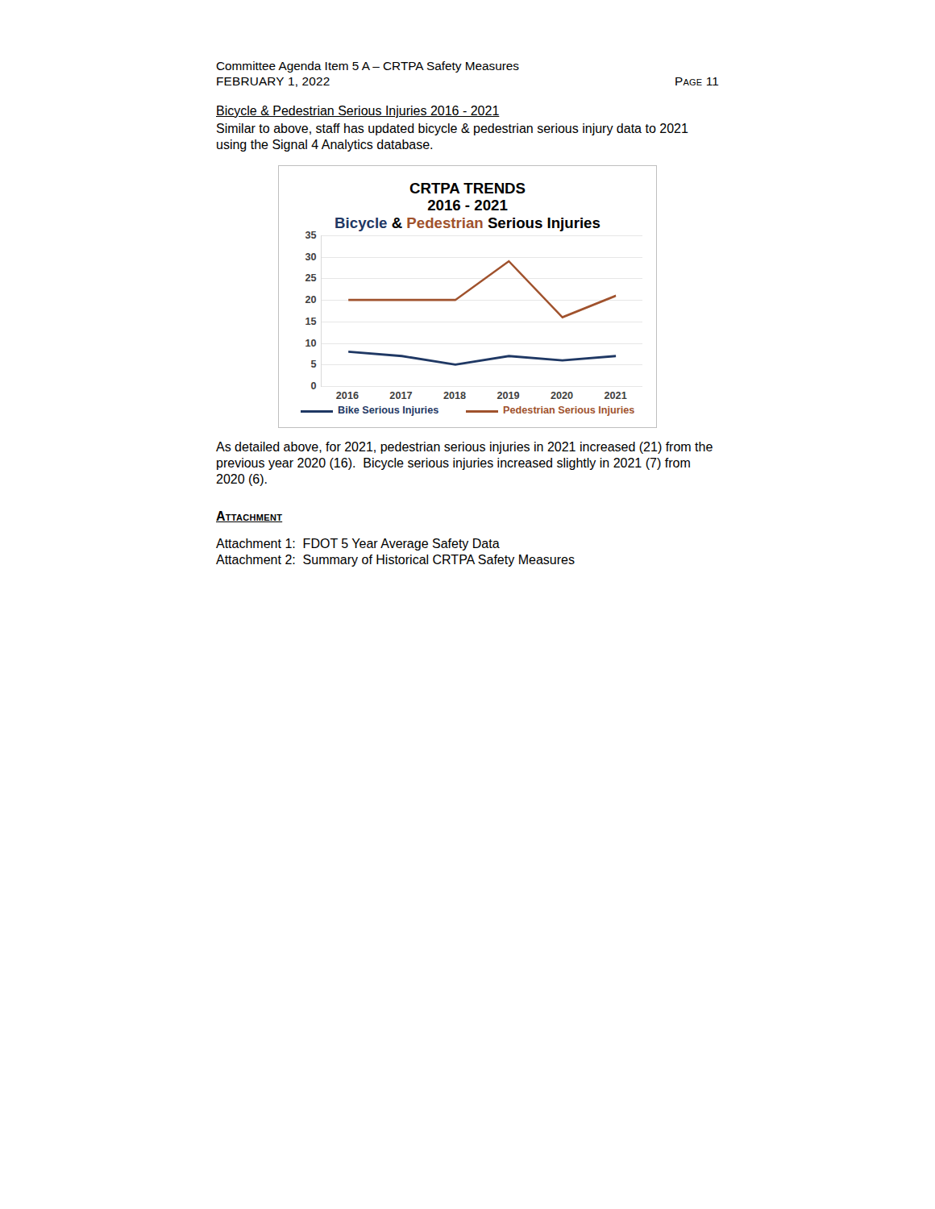Committee Agenda Item 5 A – CRTPA Safety Measures
February 1, 2022 Page 11
Bicycle & Pedestrian Serious Injuries 2016 - 2021
Similar to above, staff has updated bicycle & pedestrian serious injury data to 2021 using the Signal 4 Analytics database.
CRTPA TRENDS
2016 - 2021
Bicycle & Pedestrian Serious Injuries
35
30
25
20
15
10
5
0
201620172018201920202021
Bike Serious Injuries Pedestrian Serious Injuries
As detailed above, for 2021, pedestrian serious injuries in 2021 increased (21) from the previous year 2020 (16). Bicycle serious injuries increased slightly in 2021 (7) from 2020 (6).
Attachment
Attachment 1: FDOT 5 Year Average Safety Data
Attachment 2: Summary of Historical CRTPA Safety Measures